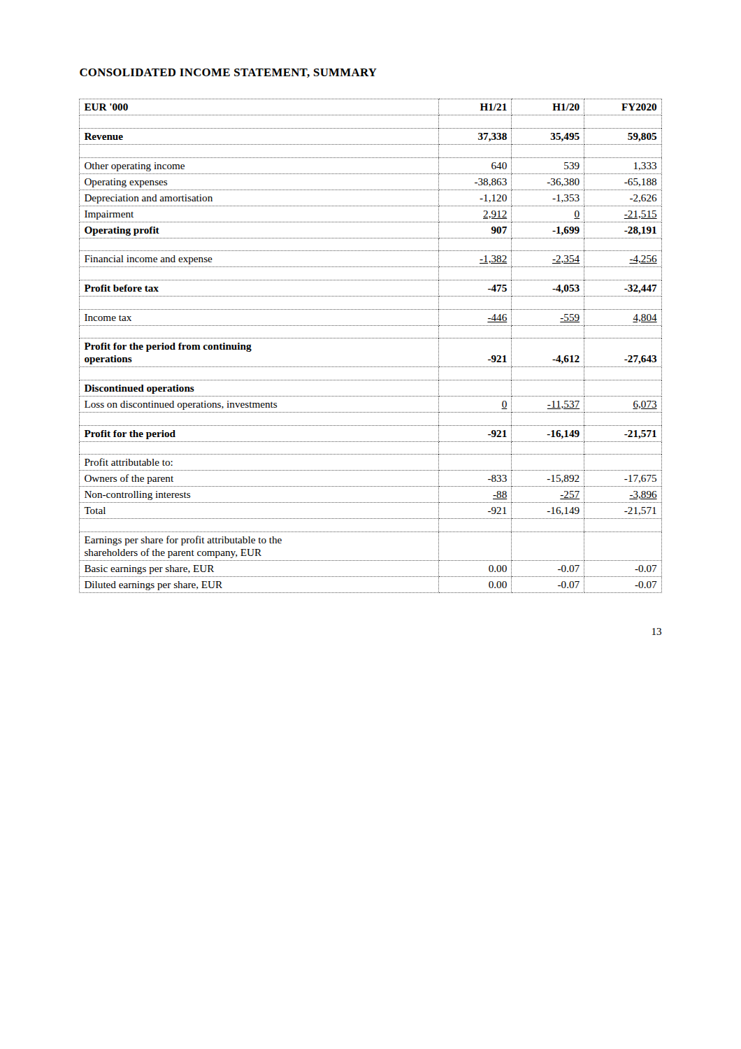CONSOLIDATED INCOME STATEMENT, SUMMARY
| EUR '000 | H1/21 | H1/20 | FY2020 |
| --- | --- | --- | --- |
| Revenue | 37,338 | 35,495 | 59,805 |
| Other operating income | 640 | 539 | 1,333 |
| Operating expenses | -38,863 | -36,380 | -65,188 |
| Depreciation and amortisation | -1,120 | -1,353 | -2,626 |
| Impairment | 2,912 | 0 | -21,515 |
| Operating profit | 907 | -1,699 | -28,191 |
| Financial income and expense | -1,382 | -2,354 | -4,256 |
| Profit before tax | -475 | -4,053 | -32,447 |
| Income tax | -446 | -559 | 4,804 |
| Profit for the period from continuing operations | -921 | -4,612 | -27,643 |
| Discontinued operations | | | |
| Loss on discontinued operations, investments | 0 | -11,537 | 6,073 |
| Profit for the period | -921 | -16,149 | -21,571 |
| Profit attributable to: | | | |
| Owners of the parent | -833 | -15,892 | -17,675 |
| Non-controlling interests | -88 | -257 | -3,896 |
| Total | -921 | -16,149 | -21,571 |
| Earnings per share for profit attributable to the shareholders of the parent company, EUR | | | |
| Basic earnings per share, EUR | 0.00 | -0.07 | -0.07 |
| Diluted earnings per share, EUR | 0.00 | -0.07 | -0.07 |
13